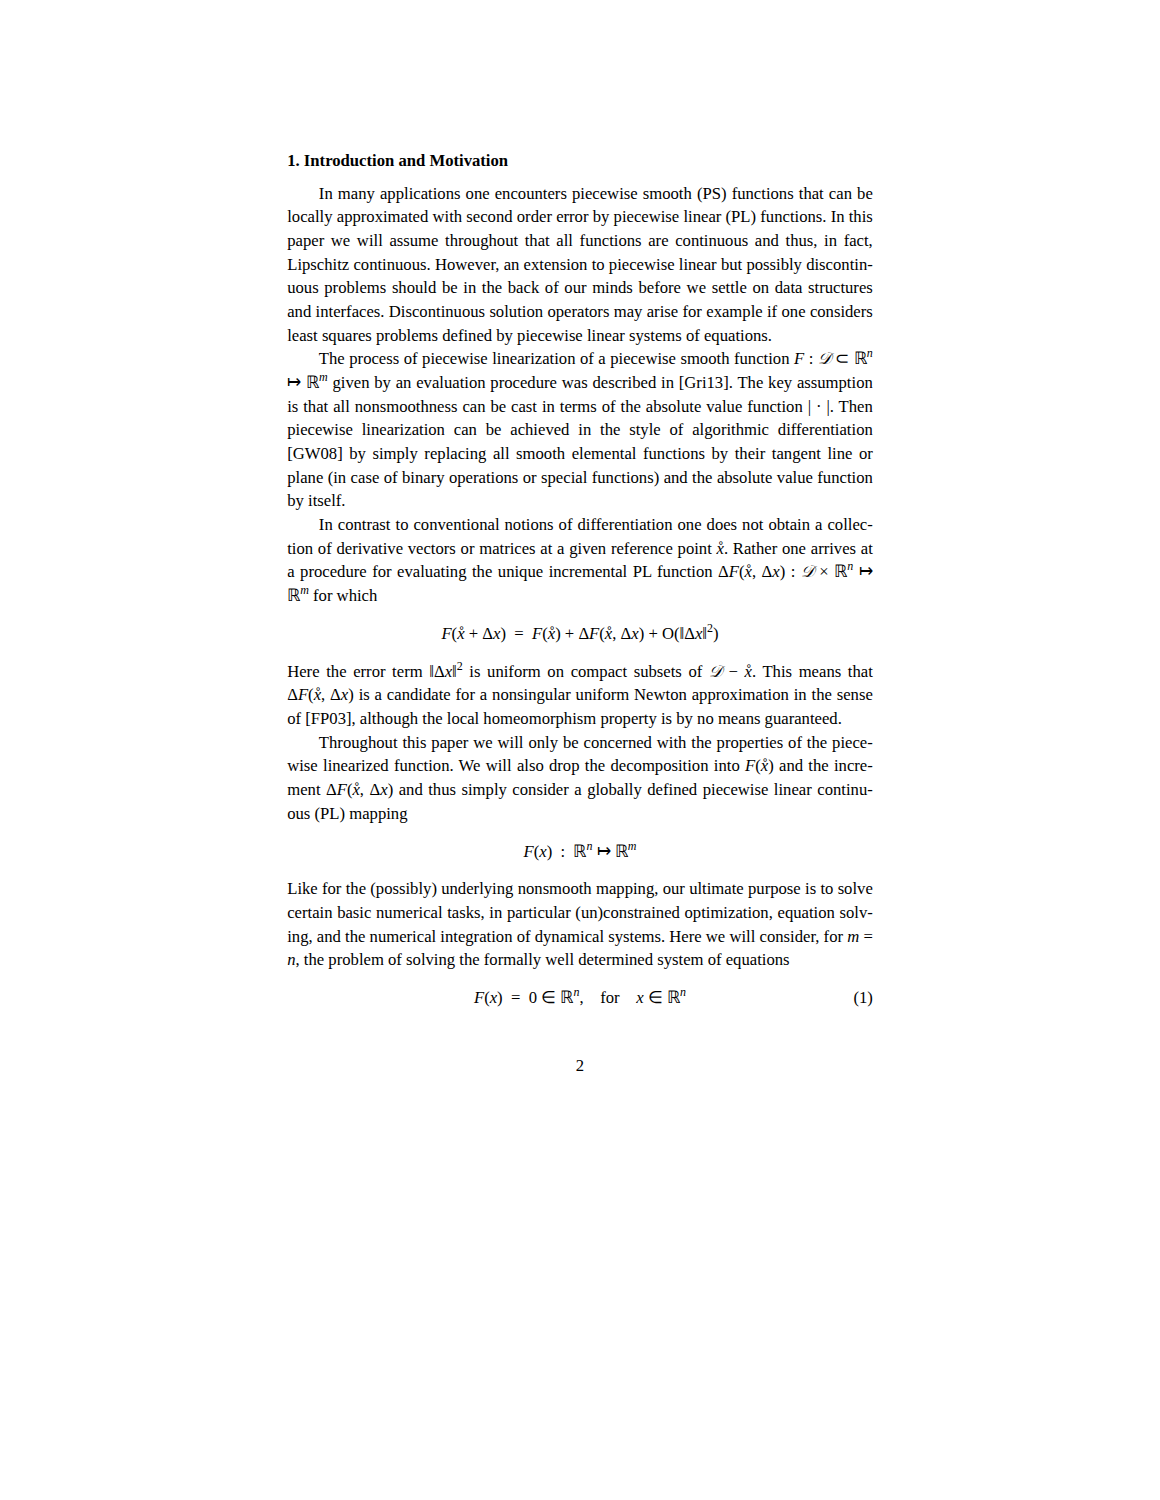1. Introduction and Motivation
In many applications one encounters piecewise smooth (PS) functions that can be locally approximated with second order error by piecewise linear (PL) functions. In this paper we will assume throughout that all functions are continuous and thus, in fact, Lipschitz continuous. However, an extension to piecewise linear but possibly discontinuous problems should be in the back of our minds before we settle on data structures and interfaces. Discontinuous solution operators may arise for example if one considers least squares problems defined by piecewise linear systems of equations.
The process of piecewise linearization of a piecewise smooth function F : 𝒟 ⊂ ℝn ↦ ℝm given by an evaluation procedure was described in [Gri13]. The key assumption is that all nonsmoothness can be cast in terms of the absolute value function | · |. Then piecewise linearization can be achieved in the style of algorithmic differentiation [GW08] by simply replacing all smooth elemental functions by their tangent line or plane (in case of binary operations or special functions) and the absolute value function by itself.
In contrast to conventional notions of differentiation one does not obtain a collection of derivative vectors or matrices at a given reference point x̊. Rather one arrives at a procedure for evaluating the unique incremental PL function ΔF(x̊, Δx) : 𝒟 × ℝn ↦ ℝm for which
F(x̊ + Δx) = F(x̊) + ΔF(x̊, Δx) + O(‖Δx‖2)
Here the error term ‖Δx‖2 is uniform on compact subsets of 𝒟 − x̊. This means that ΔF(x̊, Δx) is a candidate for a nonsingular uniform Newton approximation in the sense of [FP03], although the local homeomorphism property is by no means guaranteed.
Throughout this paper we will only be concerned with the properties of the piecewise linearized function. We will also drop the decomposition into F(x̊) and the increment ΔF(x̊, Δx) and thus simply consider a globally defined piecewise linear continuous (PL) mapping
F(x) : ℝn ↦ ℝm
Like for the (possibly) underlying nonsmooth mapping, our ultimate purpose is to solve certain basic numerical tasks, in particular (un)constrained optimization, equation solving, and the numerical integration of dynamical systems. Here we will consider, for m = n, the problem of solving the formally well determined system of equations
F(x) = 0 ∈ ℝn, for x ∈ ℝn (1)
2